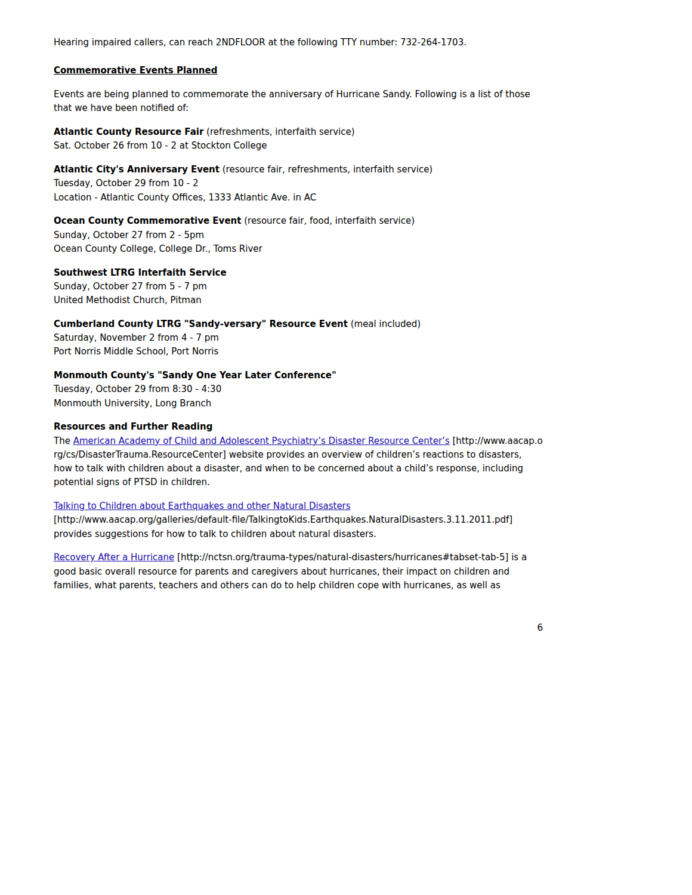Hearing impaired callers, can reach 2NDFLOOR at the following TTY number: 732-264-1703.
Commemorative Events Planned
Events are being planned to commemorate the anniversary of Hurricane Sandy. Following is a list of those that we have been notified of:
Atlantic County Resource Fair (refreshments, interfaith service)
Sat. October 26 from 10 - 2 at Stockton College
Atlantic City's Anniversary Event (resource fair, refreshments, interfaith service)
Tuesday, October 29 from 10 - 2
Location - Atlantic County Offices, 1333 Atlantic Ave. in AC
Ocean County Commemorative Event (resource fair, food, interfaith service)
Sunday, October 27 from 2 - 5pm
Ocean County College, College Dr., Toms River
Southwest LTRG Interfaith Service
Sunday, October 27 from 5 - 7 pm
United Methodist Church, Pitman
Cumberland County LTRG "Sandy-versary" Resource Event (meal included)
Saturday, November 2 from 4 - 7 pm
Port Norris Middle School, Port Norris
Monmouth County's "Sandy One Year Later Conference"
Tuesday, October 29 from 8:30 - 4:30
Monmouth University, Long Branch
Resources and Further Reading
The American Academy of Child and Adolescent Psychiatry’s Disaster Resource Center’s [http://www.aacap.org/cs/DisasterTrauma.ResourceCenter] website provides an overview of children’s reactions to disasters, how to talk with children about a disaster, and when to be concerned about a child’s response, including potential signs of PTSD in children.
Talking to Children about Earthquakes and other Natural Disasters
[http://www.aacap.org/galleries/default-file/TalkingtoKids.Earthquakes.NaturalDisasters.3.11.2011.pdf] provides suggestions for how to talk to children about natural disasters.
Recovery After a Hurricane [http://nctsn.org/trauma-types/natural-disasters/hurricanes#tabset-tab-5] is a good basic overall resource for parents and caregivers about hurricanes, their impact on children and families, what parents, teachers and others can do to help children cope with hurricanes, as well as
6